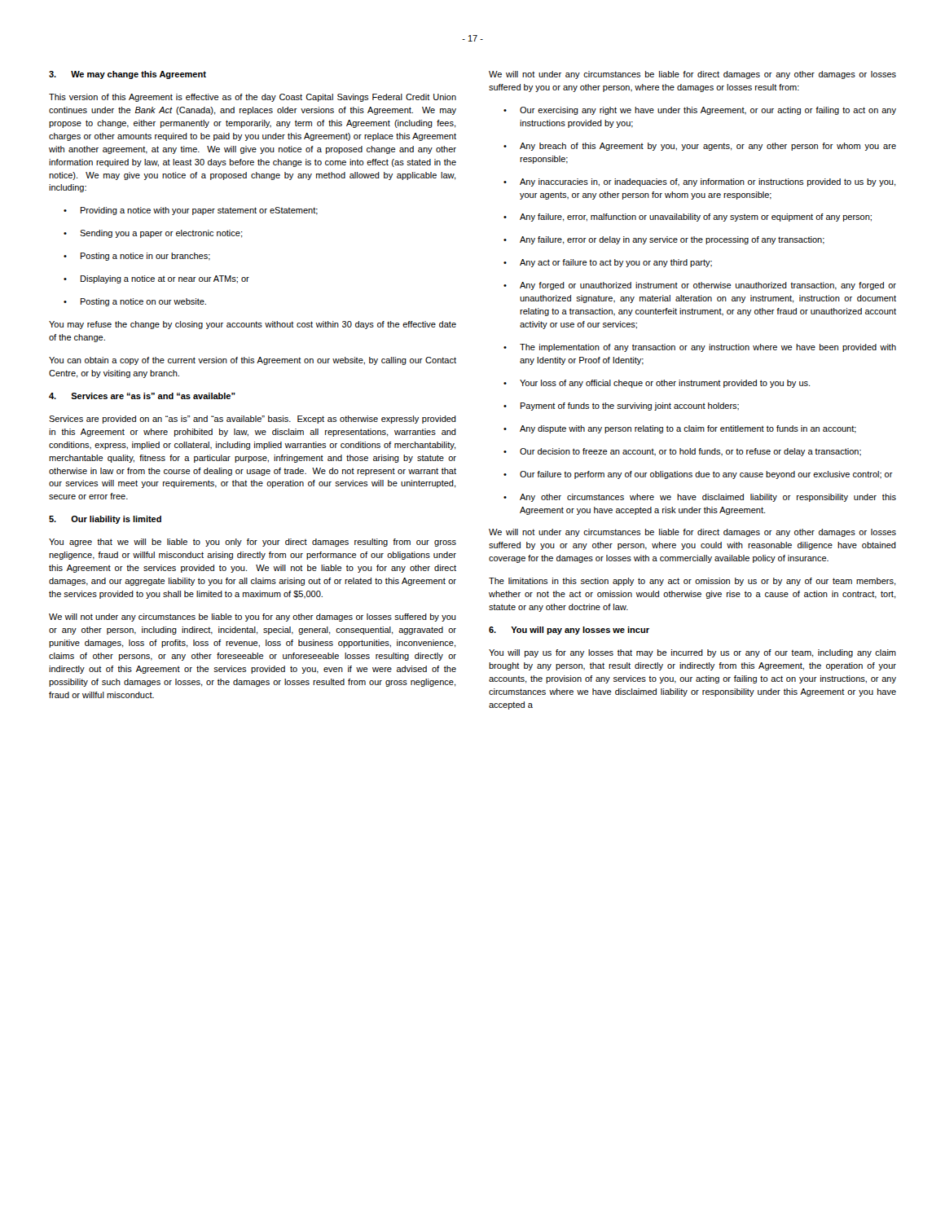- 17 -
3. We may change this Agreement
This version of this Agreement is effective as of the day Coast Capital Savings Federal Credit Union continues under the Bank Act (Canada), and replaces older versions of this Agreement. We may propose to change, either permanently or temporarily, any term of this Agreement (including fees, charges or other amounts required to be paid by you under this Agreement) or replace this Agreement with another agreement, at any time. We will give you notice of a proposed change and any other information required by law, at least 30 days before the change is to come into effect (as stated in the notice). We may give you notice of a proposed change by any method allowed by applicable law, including:
Providing a notice with your paper statement or eStatement;
Sending you a paper or electronic notice;
Posting a notice in our branches;
Displaying a notice at or near our ATMs; or
Posting a notice on our website.
You may refuse the change by closing your accounts without cost within 30 days of the effective date of the change.
You can obtain a copy of the current version of this Agreement on our website, by calling our Contact Centre, or by visiting any branch.
4. Services are “as is” and “as available”
Services are provided on an “as is” and “as available” basis. Except as otherwise expressly provided in this Agreement or where prohibited by law, we disclaim all representations, warranties and conditions, express, implied or collateral, including implied warranties or conditions of merchantability, merchantable quality, fitness for a particular purpose, infringement and those arising by statute or otherwise in law or from the course of dealing or usage of trade. We do not represent or warrant that our services will meet your requirements, or that the operation of our services will be uninterrupted, secure or error free.
5. Our liability is limited
You agree that we will be liable to you only for your direct damages resulting from our gross negligence, fraud or willful misconduct arising directly from our performance of our obligations under this Agreement or the services provided to you. We will not be liable to you for any other direct damages, and our aggregate liability to you for all claims arising out of or related to this Agreement or the services provided to you shall be limited to a maximum of $5,000.
We will not under any circumstances be liable to you for any other damages or losses suffered by you or any other person, including indirect, incidental, special, general, consequential, aggravated or punitive damages, loss of profits, loss of revenue, loss of business opportunities, inconvenience, claims of other persons, or any other foreseeable or unforeseeable losses resulting directly or indirectly out of this Agreement or the services provided to you, even if we were advised of the possibility of such damages or losses, or the damages or losses resulted from our gross negligence, fraud or willful misconduct.
We will not under any circumstances be liable for direct damages or any other damages or losses suffered by you or any other person, where the damages or losses result from:
Our exercising any right we have under this Agreement, or our acting or failing to act on any instructions provided by you;
Any breach of this Agreement by you, your agents, or any other person for whom you are responsible;
Any inaccuracies in, or inadequacies of, any information or instructions provided to us by you, your agents, or any other person for whom you are responsible;
Any failure, error, malfunction or unavailability of any system or equipment of any person;
Any failure, error or delay in any service or the processing of any transaction;
Any act or failure to act by you or any third party;
Any forged or unauthorized instrument or otherwise unauthorized transaction, any forged or unauthorized signature, any material alteration on any instrument, instruction or document relating to a transaction, any counterfeit instrument, or any other fraud or unauthorized account activity or use of our services;
The implementation of any transaction or any instruction where we have been provided with any Identity or Proof of Identity;
Your loss of any official cheque or other instrument provided to you by us.
Payment of funds to the surviving joint account holders;
Any dispute with any person relating to a claim for entitlement to funds in an account;
Our decision to freeze an account, or to hold funds, or to refuse or delay a transaction;
Our failure to perform any of our obligations due to any cause beyond our exclusive control; or
Any other circumstances where we have disclaimed liability or responsibility under this Agreement or you have accepted a risk under this Agreement.
We will not under any circumstances be liable for direct damages or any other damages or losses suffered by you or any other person, where you could with reasonable diligence have obtained coverage for the damages or losses with a commercially available policy of insurance.
The limitations in this section apply to any act or omission by us or by any of our team members, whether or not the act or omission would otherwise give rise to a cause of action in contract, tort, statute or any other doctrine of law.
6. You will pay any losses we incur
You will pay us for any losses that may be incurred by us or any of our team, including any claim brought by any person, that result directly or indirectly from this Agreement, the operation of your accounts, the provision of any services to you, our acting or failing to act on your instructions, or any circumstances where we have disclaimed liability or responsibility under this Agreement or you have accepted a